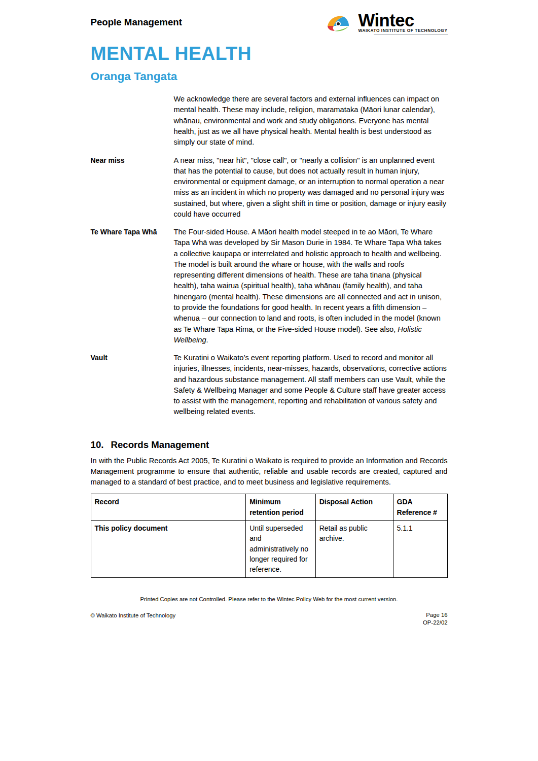People Management
Wintec
WAIKATO INSTITUTE OF TECHNOLOGY
Mental Health
Oranga Tangata
| | We acknowledge there are several factors and external influences can impact on mental health. These may include, religion, maramataka (Māori lunar calendar), whānau, environmental and work and study obligations. Everyone has mental health, just as we all have physical health. Mental health is best understood as simply our state of mind. |
| Near miss | A near miss, "near hit", "close call", or "nearly a collision" is an unplanned event that has the potential to cause, but does not actually result in human injury, environmental or equipment damage, or an interruption to normal operation a near miss as an incident in which no property was damaged and no personal injury was sustained, but where, given a slight shift in time or position, damage or injury easily could have occurred |
| Te Whare Tapa Whā | The Four-sided House. A Māori health model steeped in te ao Māori, Te Whare Tapa Whā was developed by Sir Mason Durie in 1984. Te Whare Tapa Whā takes a collective kaupapa or interrelated and holistic approach to health and wellbeing. The model is built around the whare or house, with the walls and roofs representing different dimensions of health. These are taha tinana (physical health), taha wairua (spiritual health), taha whānau (family health), and taha hinengaro (mental health). These dimensions are all connected and act in unison, to provide the foundations for good health. In recent years a fifth dimension – whenua – our connection to land and roots, is often included in the model (known as Te Whare Tapa Rima, or the Five-sided House model). See also, Holistic Wellbeing . |
| Vault | Te Kuratini o Waikato’s event reporting platform. Used to record and monitor all injuries, illnesses, incidents, near-misses, hazards, observations, corrective actions and hazardous substance management. All staff members can use Vault, while the Safety & Wellbeing Manager and some People & Culture staff have greater access to assist with the management, reporting and rehabilitation of various safety and wellbeing related events. |
10. Records Management
In with the Public Records Act 2005, Te Kuratini o Waikato is required to provide an Information and Records Management programme to ensure that authentic, reliable and usable records are created, captured and managed to a standard of best practice, and to meet business and legislative requirements.
| Record | Minimum retention period | Disposal Action | GDA Reference # |
| --- | --- | --- | --- |
| This policy document | Until superseded and administratively no longer required for reference. | Retail as public archive. | 5.1.1 |
Printed Copies are not Controlled. Please refer to the Wintec Policy Web for the most current version.
© Waikato Institute of Technology
Page 16
OP-22/02